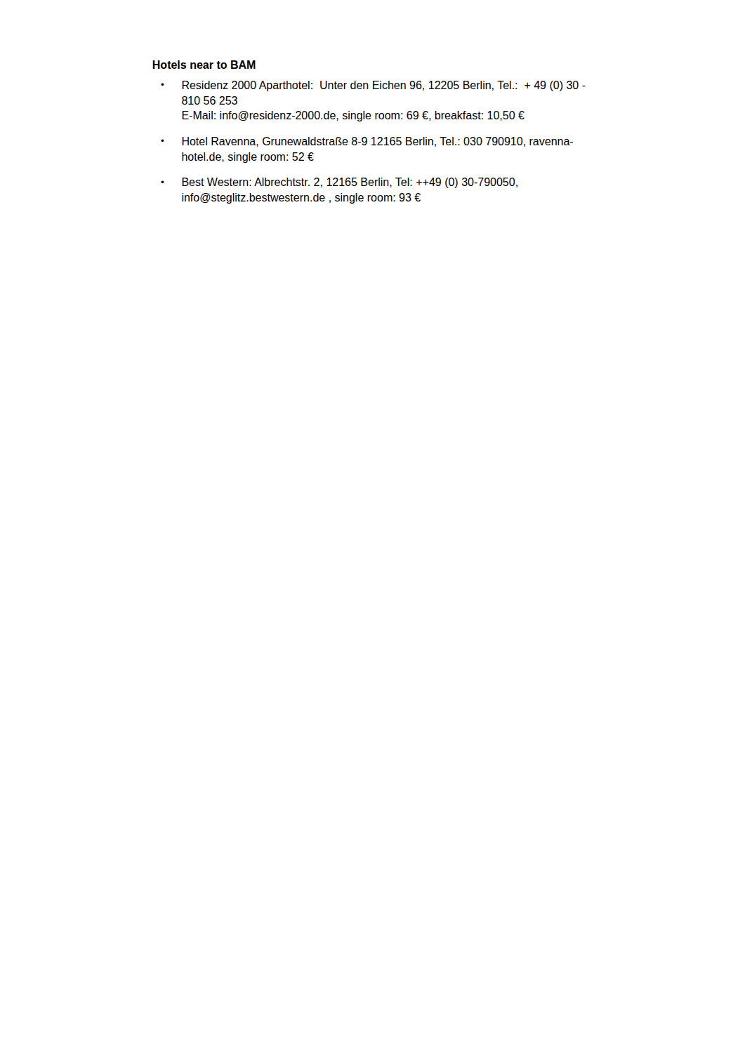Hotels near to BAM
Residenz 2000 Aparthotel: Unter den Eichen 96, 12205 Berlin, Tel.: + 49 (0) 30 - 810 56 253
E-Mail: info@residenz-2000.de, single room: 69 €, breakfast: 10,50 €
Hotel Ravenna, Grunewaldstraße 8-9 12165 Berlin, Tel.: 030 790910, ravenna-hotel.de, single room: 52 €
Best Western: Albrechtstr. 2, 12165 Berlin, Tel: ++49 (0) 30-790050,
info@steglitz.bestwestern.de , single room: 93 €